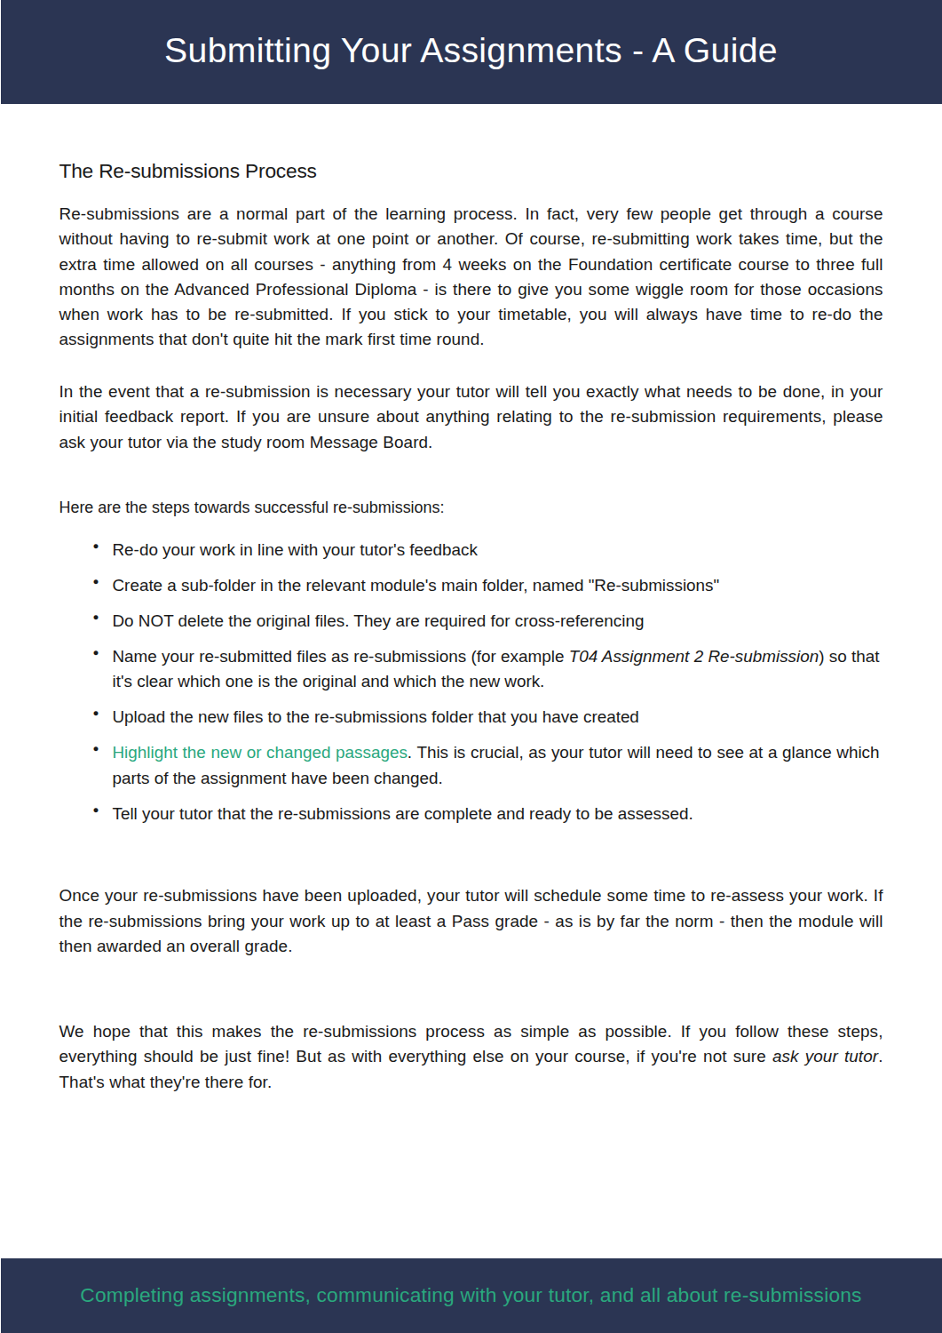Submitting Your Assignments - A Guide
The Re-submissions Process
Re-submissions are a normal part of the learning process. In fact, very few people get through a course without having to re-submit work at one point or another. Of course, re-submitting work takes time, but the extra time allowed on all courses - anything from 4 weeks on the Foundation certificate course to three full months on the Advanced Professional Diploma - is there to give you some wiggle room for those occasions when work has to be re-submitted. If you stick to your timetable, you will always have time to re-do the assignments that don't quite hit the mark first time round.
In the event that a re-submission is necessary your tutor will tell you exactly what needs to be done, in your initial feedback report. If you are unsure about anything relating to the re-submission requirements, please ask your tutor via the study room Message Board.
Here are the steps towards successful re-submissions:
Re-do your work in line with your tutor's feedback
Create a sub-folder in the relevant module's main folder, named "Re-submissions"
Do NOT delete the original files. They are required for cross-referencing
Name your re-submitted files as re-submissions (for example T04 Assignment 2 Re-submission) so that it's clear which one is the original and which the new work.
Upload the new files to the re-submissions folder that you have created
Highlight the new or changed passages. This is crucial, as your tutor will need to see at a glance which parts of the assignment have been changed.
Tell your tutor that the re-submissions are complete and ready to be assessed.
Once your re-submissions have been uploaded, your tutor will schedule some time to re-assess your work. If the re-submissions bring your work up to at least a Pass grade - as is by far the norm - then the module will then awarded an overall grade.
We hope that this makes the re-submissions process as simple as possible. If you follow these steps, everything should be just fine! But as with everything else on your course, if you're not sure ask your tutor. That's what they're there for.
Completing assignments, communicating with your tutor, and all about re-submissions